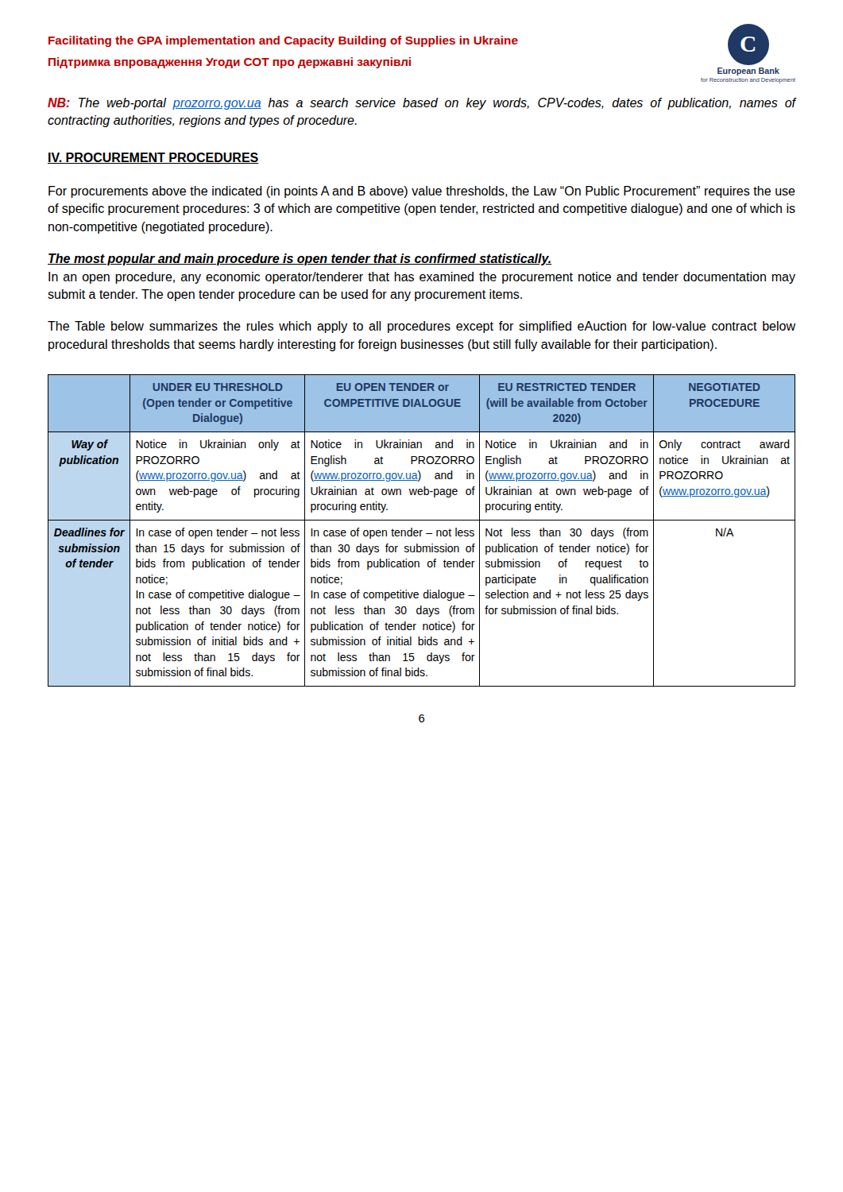C
European Bank
for Reconstruction and Development
Facilitating the GPA implementation and Capacity Building of Supplies in Ukraine
Підтримка впровадження Угоди СОТ про державні закупівлі
NB: The web-portal prozorro.gov.ua has a search service based on key words, CPV-codes, dates of publication, names of contracting authorities, regions and types of procedure.
IV. PROCUREMENT PROCEDURES
For procurements above the indicated (in points A and B above) value thresholds, the Law “On Public Procurement” requires the use of specific procurement procedures: 3 of which are competitive (open tender, restricted and competitive dialogue) and one of which is non-competitive (negotiated procedure).
The most popular and main procedure is open tender that is confirmed statistically.
In an open procedure, any economic operator/tenderer that has examined the procurement notice and tender documentation may submit a tender. The open tender procedure can be used for any procurement items.
The Table below summarizes the rules which apply to all procedures except for simplified eAuction for low-value contract below procedural thresholds that seems hardly interesting for foreign businesses (but still fully available for their participation).
| | UNDER EU THRESHOLD (Open tender or Competitive Dialogue) | EU OPEN TENDER or COMPETITIVE DIALOGUE | EU RESTRICTED TENDER (will be available from October 2020) | NEGOTIATED PROCEDURE |
| --- | --- | --- | --- | --- |
| Way of publication | Notice in Ukrainian only at PROZORRO ( www.prozorro.gov.ua ) and at own web-page of procuring entity. | Notice in Ukrainian and in English at PROZORRO ( www.prozorro.gov.ua ) and in Ukrainian at own web-page of procuring entity. | Notice in Ukrainian and in English at PROZORRO ( www.prozorro.gov.ua ) and in Ukrainian at own web-page of procuring entity. | Only contract award notice in Ukrainian at PROZORRO ( www.prozorro.gov.ua ) |
| Deadlines for submission of tender | In case of open tender – not less than 15 days for submission of bids from publication of tender notice; In case of competitive dialogue – not less than 30 days (from publication of tender notice) for submission of initial bids and + not less than 15 days for submission of final bids. | In case of open tender – not less than 30 days for submission of bids from publication of tender notice; In case of competitive dialogue – not less than 30 days (from publication of tender notice) for submission of initial bids and + not less than 15 days for submission of final bids. | Not less than 30 days (from publication of tender notice) for submission of request to participate in qualification selection and + not less 25 days for submission of final bids. | N/A |
6